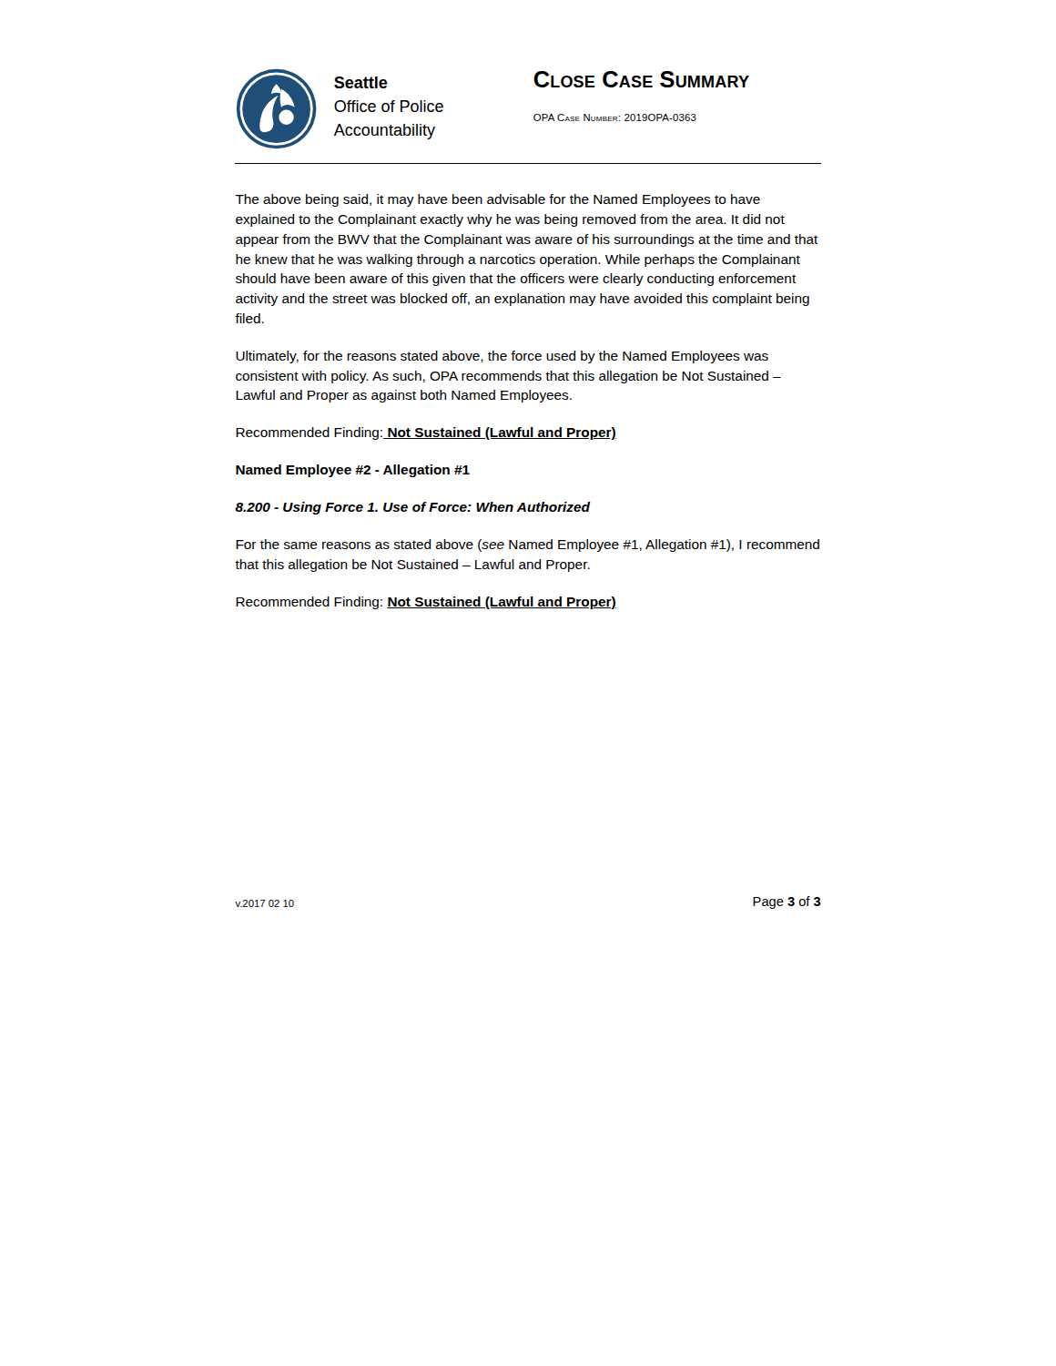Seattle
Office of Police
Accountability
Close Case Summary
OPA Case Number: 2019OPA-0363
The above being said, it may have been advisable for the Named Employees to have explained to the Complainant exactly why he was being removed from the area. It did not appear from the BWV that the Complainant was aware of his surroundings at the time and that he knew that he was walking through a narcotics operation. While perhaps the Complainant should have been aware of this given that the officers were clearly conducting enforcement activity and the street was blocked off, an explanation may have avoided this complaint being filed.
Ultimately, for the reasons stated above, the force used by the Named Employees was consistent with policy. As such, OPA recommends that this allegation be Not Sustained – Lawful and Proper as against both Named Employees.
Recommended Finding: Not Sustained (Lawful and Proper)
Named Employee #2 - Allegation #1
8.200 - Using Force 1. Use of Force: When Authorized
For the same reasons as stated above (see Named Employee #1, Allegation #1), I recommend that this allegation be Not Sustained – Lawful and Proper.
Recommended Finding: Not Sustained (Lawful and Proper)
v.2017 02 10
Page 3 of 3